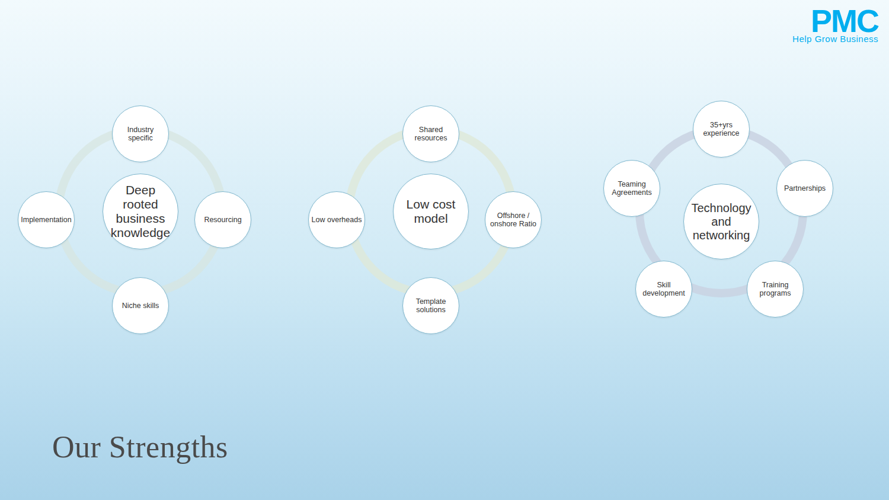PMC
Help Grow Business
Deep rooted business knowledge
Industry specific
Resourcing
Niche skills
Implementation
Low cost model
Shared resources
Offshore / onshore Ratio
Template solutions
Low overheads
Technology and networking
35+yrs experience
Partnerships
Training programs
Skill development
Teaming Agreements
Our Strengths